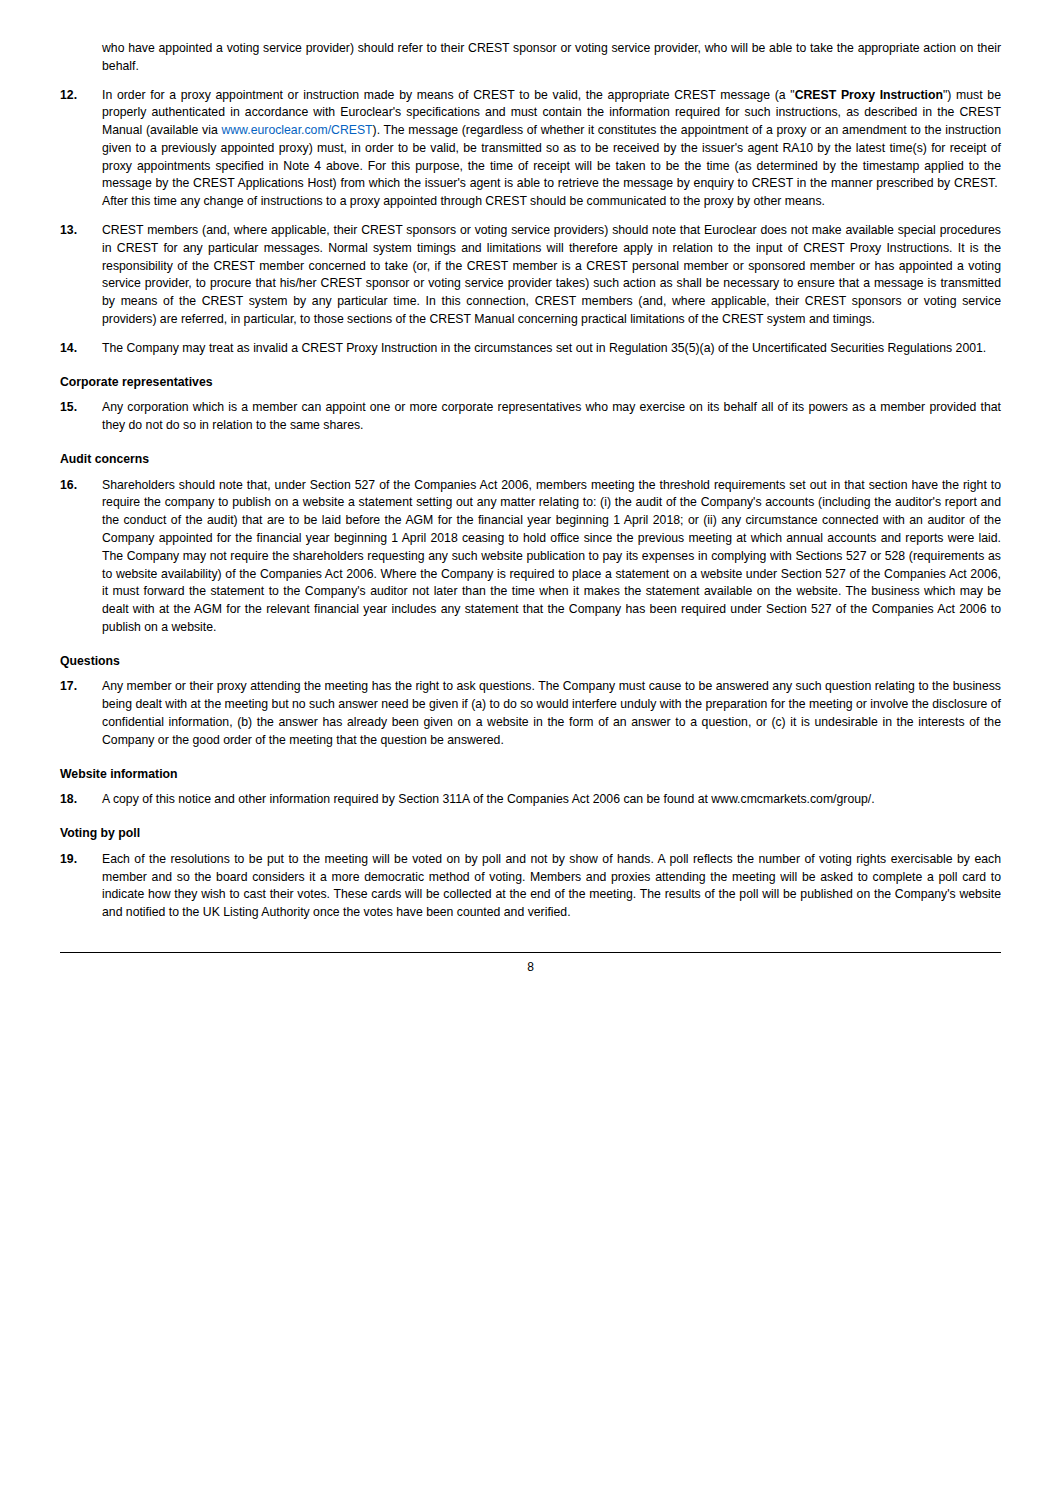who have appointed a voting service provider) should refer to their CREST sponsor or voting service provider, who will be able to take the appropriate action on their behalf.
12.
In order for a proxy appointment or instruction made by means of CREST to be valid, the appropriate CREST message (a "CREST Proxy Instruction") must be properly authenticated in accordance with Euroclear's specifications and must contain the information required for such instructions, as described in the CREST Manual (available via www.euroclear.com/CREST). The message (regardless of whether it constitutes the appointment of a proxy or an amendment to the instruction given to a previously appointed proxy) must, in order to be valid, be transmitted so as to be received by the issuer's agent RA10 by the latest time(s) for receipt of proxy appointments specified in Note 4 above. For this purpose, the time of receipt will be taken to be the time (as determined by the timestamp applied to the message by the CREST Applications Host) from which the issuer's agent is able to retrieve the message by enquiry to CREST in the manner prescribed by CREST. After this time any change of instructions to a proxy appointed through CREST should be communicated to the proxy by other means.
13.
CREST members (and, where applicable, their CREST sponsors or voting service providers) should note that Euroclear does not make available special procedures in CREST for any particular messages. Normal system timings and limitations will therefore apply in relation to the input of CREST Proxy Instructions. It is the responsibility of the CREST member concerned to take (or, if the CREST member is a CREST personal member or sponsored member or has appointed a voting service provider, to procure that his/her CREST sponsor or voting service provider takes) such action as shall be necessary to ensure that a message is transmitted by means of the CREST system by any particular time. In this connection, CREST members (and, where applicable, their CREST sponsors or voting service providers) are referred, in particular, to those sections of the CREST Manual concerning practical limitations of the CREST system and timings.
14.
The Company may treat as invalid a CREST Proxy Instruction in the circumstances set out in Regulation 35(5)(a) of the Uncertificated Securities Regulations 2001.
Corporate representatives
15.
Any corporation which is a member can appoint one or more corporate representatives who may exercise on its behalf all of its powers as a member provided that they do not do so in relation to the same shares.
Audit concerns
16.
Shareholders should note that, under Section 527 of the Companies Act 2006, members meeting the threshold requirements set out in that section have the right to require the company to publish on a website a statement setting out any matter relating to: (i) the audit of the Company's accounts (including the auditor's report and the conduct of the audit) that are to be laid before the AGM for the financial year beginning 1 April 2018; or (ii) any circumstance connected with an auditor of the Company appointed for the financial year beginning 1 April 2018 ceasing to hold office since the previous meeting at which annual accounts and reports were laid. The Company may not require the shareholders requesting any such website publication to pay its expenses in complying with Sections 527 or 528 (requirements as to website availability) of the Companies Act 2006. Where the Company is required to place a statement on a website under Section 527 of the Companies Act 2006, it must forward the statement to the Company's auditor not later than the time when it makes the statement available on the website. The business which may be dealt with at the AGM for the relevant financial year includes any statement that the Company has been required under Section 527 of the Companies Act 2006 to publish on a website.
Questions
17.
Any member or their proxy attending the meeting has the right to ask questions. The Company must cause to be answered any such question relating to the business being dealt with at the meeting but no such answer need be given if (a) to do so would interfere unduly with the preparation for the meeting or involve the disclosure of confidential information, (b) the answer has already been given on a website in the form of an answer to a question, or (c) it is undesirable in the interests of the Company or the good order of the meeting that the question be answered.
Website information
18.
A copy of this notice and other information required by Section 311A of the Companies Act 2006 can be found at www.cmcmarkets.com/group/.
Voting by poll
19.
Each of the resolutions to be put to the meeting will be voted on by poll and not by show of hands. A poll reflects the number of voting rights exercisable by each member and so the board considers it a more democratic method of voting. Members and proxies attending the meeting will be asked to complete a poll card to indicate how they wish to cast their votes. These cards will be collected at the end of the meeting. The results of the poll will be published on the Company's website and notified to the UK Listing Authority once the votes have been counted and verified.
8